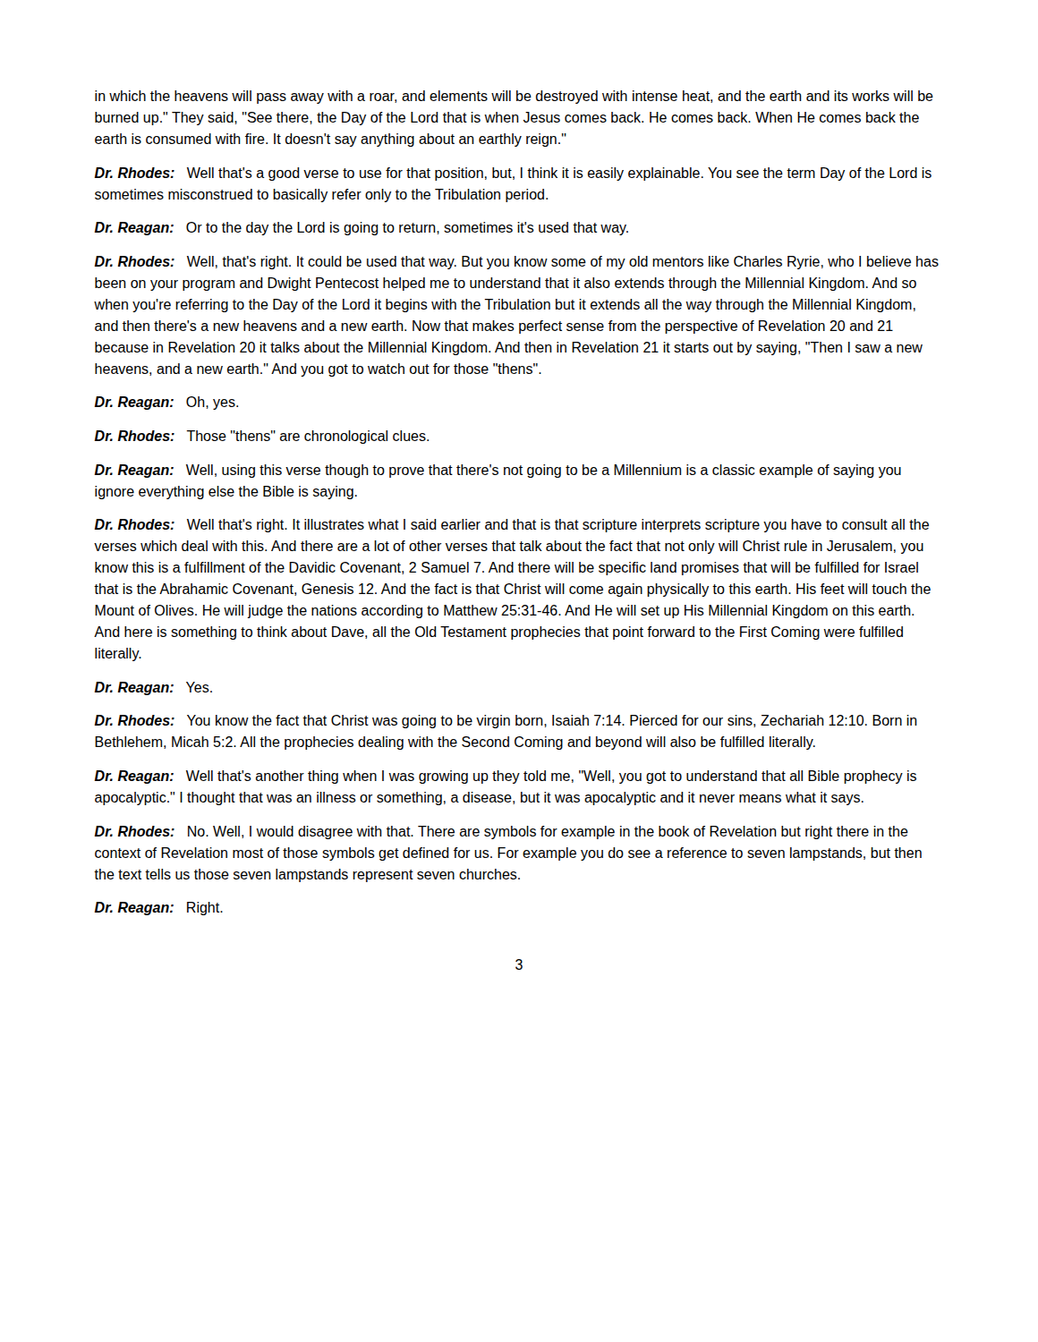in which the heavens will pass away with a roar, and elements will be destroyed with intense heat, and the earth and its works will be burned up." They said, "See there, the Day of the Lord that is when Jesus comes back. He comes back. When He comes back the earth is consumed with fire. It doesn't say anything about an earthly reign."
Dr. Rhodes: Well that's a good verse to use for that position, but, I think it is easily explainable. You see the term Day of the Lord is sometimes misconstrued to basically refer only to the Tribulation period.
Dr. Reagan: Or to the day the Lord is going to return, sometimes it's used that way.
Dr. Rhodes: Well, that's right. It could be used that way. But you know some of my old mentors like Charles Ryrie, who I believe has been on your program and Dwight Pentecost helped me to understand that it also extends through the Millennial Kingdom. And so when you're referring to the Day of the Lord it begins with the Tribulation but it extends all the way through the Millennial Kingdom, and then there's a new heavens and a new earth. Now that makes perfect sense from the perspective of Revelation 20 and 21 because in Revelation 20 it talks about the Millennial Kingdom. And then in Revelation 21 it starts out by saying, "Then I saw a new heavens, and a new earth." And you got to watch out for those "thens".
Dr. Reagan: Oh, yes.
Dr. Rhodes: Those "thens" are chronological clues.
Dr. Reagan: Well, using this verse though to prove that there's not going to be a Millennium is a classic example of saying you ignore everything else the Bible is saying.
Dr. Rhodes: Well that's right. It illustrates what I said earlier and that is that scripture interprets scripture you have to consult all the verses which deal with this. And there are a lot of other verses that talk about the fact that not only will Christ rule in Jerusalem, you know this is a fulfillment of the Davidic Covenant, 2 Samuel 7. And there will be specific land promises that will be fulfilled for Israel that is the Abrahamic Covenant, Genesis 12. And the fact is that Christ will come again physically to this earth. His feet will touch the Mount of Olives. He will judge the nations according to Matthew 25:31-46. And He will set up His Millennial Kingdom on this earth. And here is something to think about Dave, all the Old Testament prophecies that point forward to the First Coming were fulfilled literally.
Dr. Reagan: Yes.
Dr. Rhodes: You know the fact that Christ was going to be virgin born, Isaiah 7:14. Pierced for our sins, Zechariah 12:10. Born in Bethlehem, Micah 5:2. All the prophecies dealing with the Second Coming and beyond will also be fulfilled literally.
Dr. Reagan: Well that's another thing when I was growing up they told me, "Well, you got to understand that all Bible prophecy is apocalyptic." I thought that was an illness or something, a disease, but it was apocalyptic and it never means what it says.
Dr. Rhodes: No. Well, I would disagree with that. There are symbols for example in the book of Revelation but right there in the context of Revelation most of those symbols get defined for us. For example you do see a reference to seven lampstands, but then the text tells us those seven lampstands represent seven churches.
Dr. Reagan: Right.
3